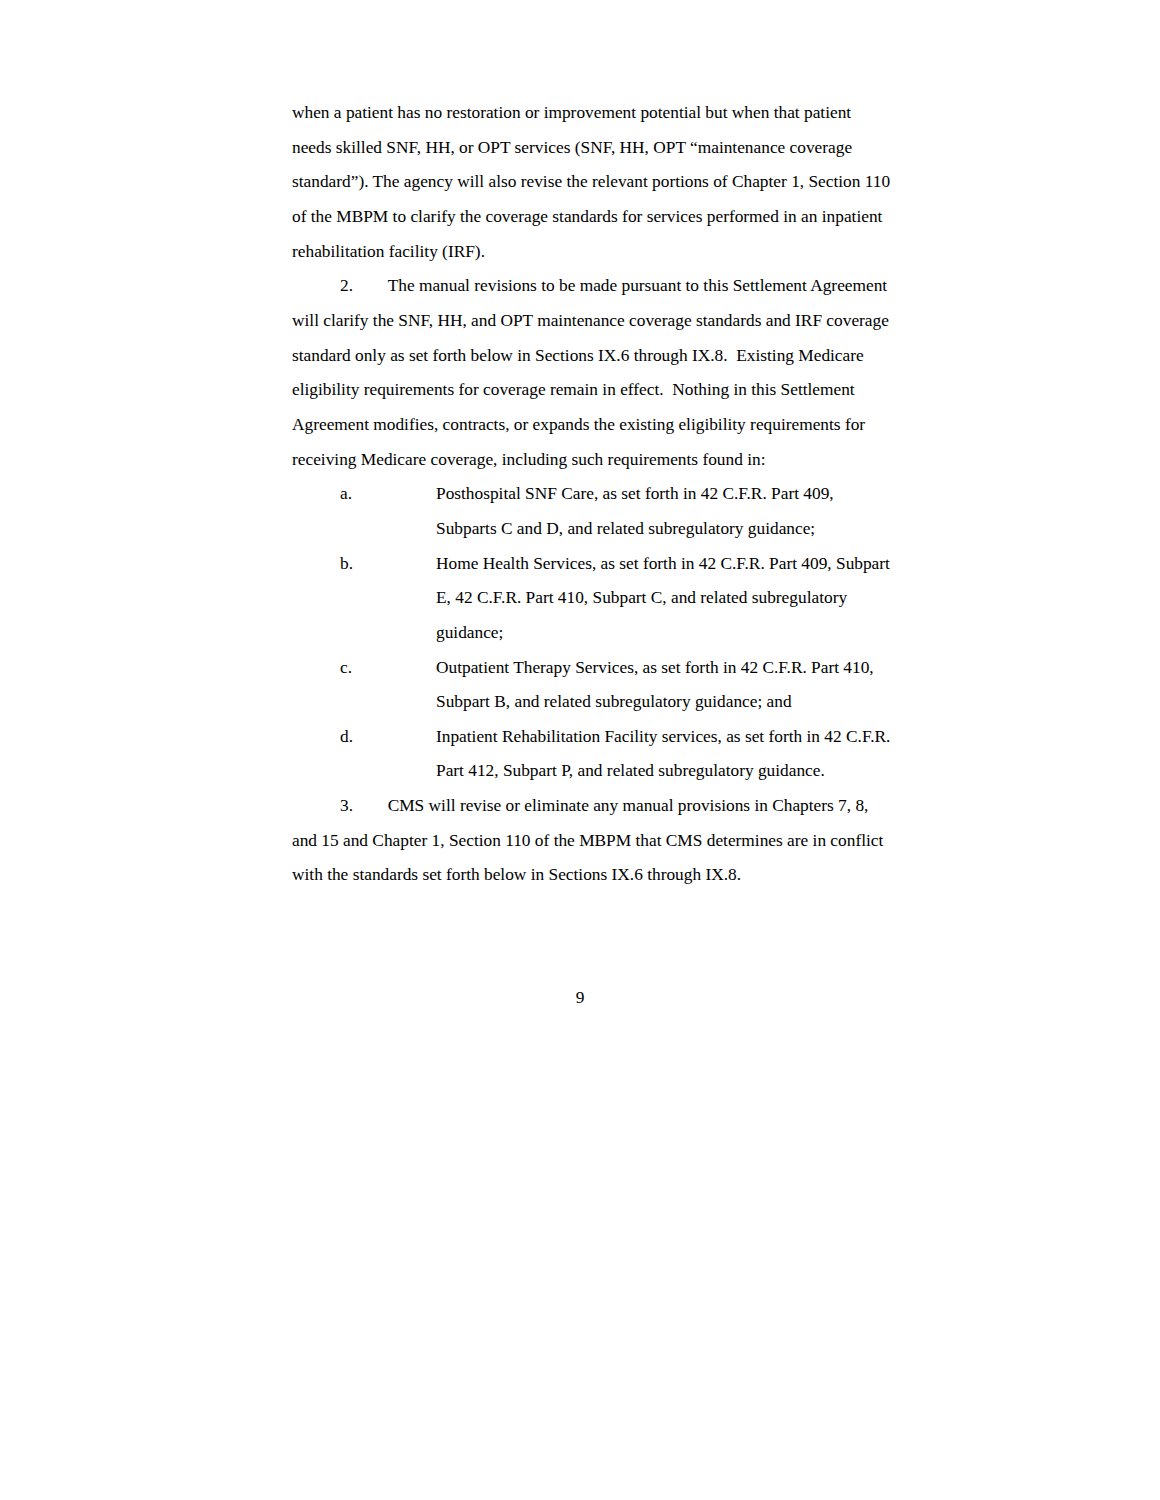when a patient has no restoration or improvement potential but when that patient needs skilled SNF, HH, or OPT services (SNF, HH, OPT “maintenance coverage standard”). The agency will also revise the relevant portions of Chapter 1, Section 110 of the MBPM to clarify the coverage standards for services performed in an inpatient rehabilitation facility (IRF).
2. The manual revisions to be made pursuant to this Settlement Agreement will clarify the SNF, HH, and OPT maintenance coverage standards and IRF coverage standard only as set forth below in Sections IX.6 through IX.8. Existing Medicare eligibility requirements for coverage remain in effect. Nothing in this Settlement Agreement modifies, contracts, or expands the existing eligibility requirements for receiving Medicare coverage, including such requirements found in:
a. Posthospital SNF Care, as set forth in 42 C.F.R. Part 409, Subparts C and D, and related subregulatory guidance;
b. Home Health Services, as set forth in 42 C.F.R. Part 409, Subpart E, 42 C.F.R. Part 410, Subpart C, and related subregulatory guidance;
c. Outpatient Therapy Services, as set forth in 42 C.F.R. Part 410, Subpart B, and related subregulatory guidance; and
d. Inpatient Rehabilitation Facility services, as set forth in 42 C.F.R. Part 412, Subpart P, and related subregulatory guidance.
3. CMS will revise or eliminate any manual provisions in Chapters 7, 8, and 15 and Chapter 1, Section 110 of the MBPM that CMS determines are in conflict with the standards set forth below in Sections IX.6 through IX.8.
9